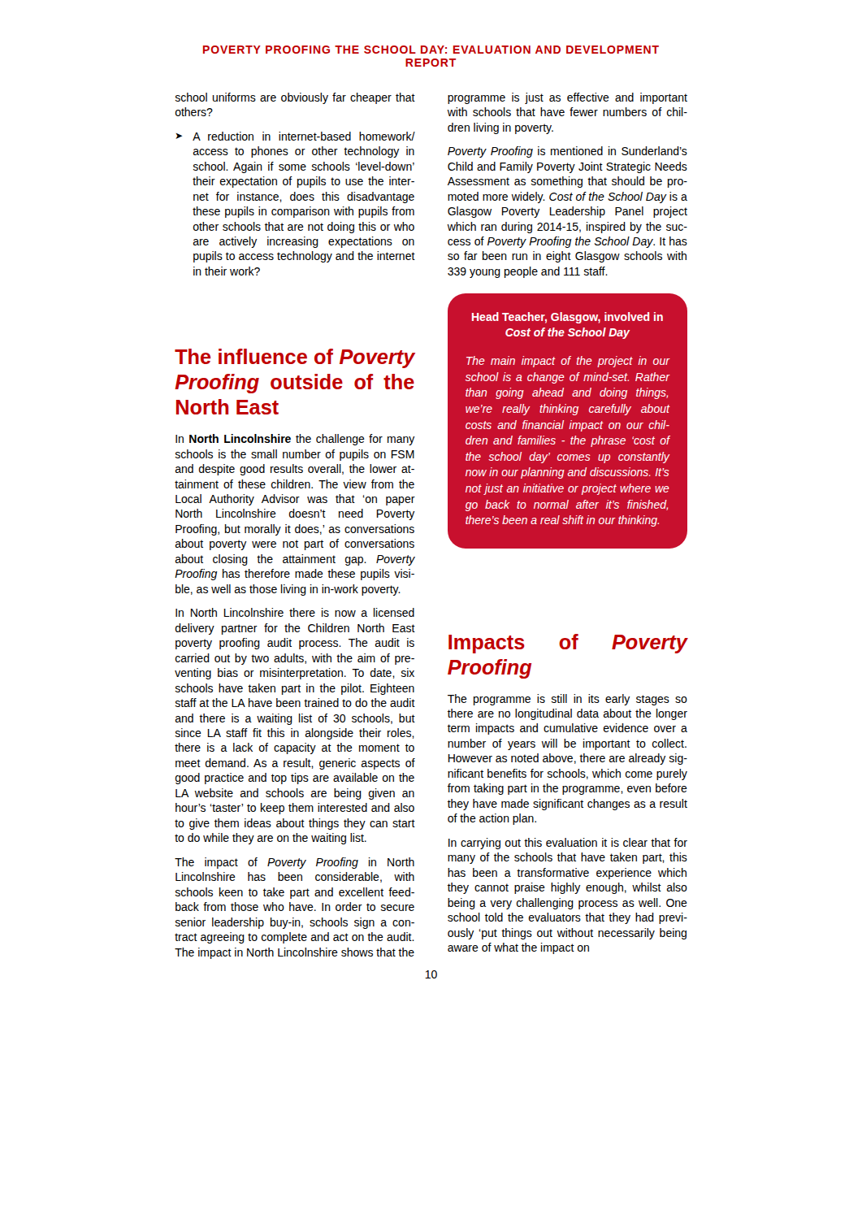POVERTY PROOFING THE SCHOOL DAY: EVALUATION AND DEVELOPMENT REPORT
school uniforms are obviously far cheaper that others?
A reduction in internet-based homework/ access to phones or other technology in school. Again if some schools ‘level-down’ their expectation of pupils to use the internet for instance, does this disadvantage these pupils in comparison with pupils from other schools that are not doing this or who are actively increasing expectations on pupils to access technology and the internet in their work?
The influence of Poverty Proofing outside of the North East
In North Lincolnshire the challenge for many schools is the small number of pupils on FSM and despite good results overall, the lower attainment of these children. The view from the Local Authority Advisor was that ‘on paper North Lincolnshire doesn’t need Poverty Proofing, but morally it does,’ as conversations about poverty were not part of conversations about closing the attainment gap. Poverty Proofing has therefore made these pupils visible, as well as those living in in-work poverty.
In North Lincolnshire there is now a licensed delivery partner for the Children North East poverty proofing audit process. The audit is carried out by two adults, with the aim of preventing bias or misinterpretation. To date, six schools have taken part in the pilot. Eighteen staff at the LA have been trained to do the audit and there is a waiting list of 30 schools, but since LA staff fit this in alongside their roles, there is a lack of capacity at the moment to meet demand. As a result, generic aspects of good practice and top tips are available on the LA website and schools are being given an hour’s ‘taster’ to keep them interested and also to give them ideas about things they can start to do while they are on the waiting list.
The impact of Poverty Proofing in North Lincolnshire has been considerable, with schools keen to take part and excellent feedback from those who have. In order to secure senior leadership buy-in, schools sign a contract agreeing to complete and act on the audit. The impact in North Lincolnshire shows that the
programme is just as effective and important with schools that have fewer numbers of children living in poverty.
Poverty Proofing is mentioned in Sunderland’s Child and Family Poverty Joint Strategic Needs Assessment as something that should be promoted more widely. Cost of the School Day is a Glasgow Poverty Leadership Panel project which ran during 2014-15, inspired by the success of Poverty Proofing the School Day. It has so far been run in eight Glasgow schools with 339 young people and 111 staff.
Head Teacher, Glasgow, involved in
Cost of the School Day
The main impact of the project in our school is a change of mind-set. Rather than going ahead and doing things, we’re really thinking carefully about costs and financial impact on our children and families - the phrase ‘cost of the school day’ comes up constantly now in our planning and discussions. It’s not just an initiative or project where we go back to normal after it’s finished, there’s been a real shift in our thinking.
Impacts of Poverty Proofing
The programme is still in its early stages so there are no longitudinal data about the longer term impacts and cumulative evidence over a number of years will be important to collect. However as noted above, there are already significant benefits for schools, which come purely from taking part in the programme, even before they have made significant changes as a result of the action plan.
In carrying out this evaluation it is clear that for many of the schools that have taken part, this has been a transformative experience which they cannot praise highly enough, whilst also being a very challenging process as well. One school told the evaluators that they had previously ‘put things out without necessarily being aware of what the impact on
10